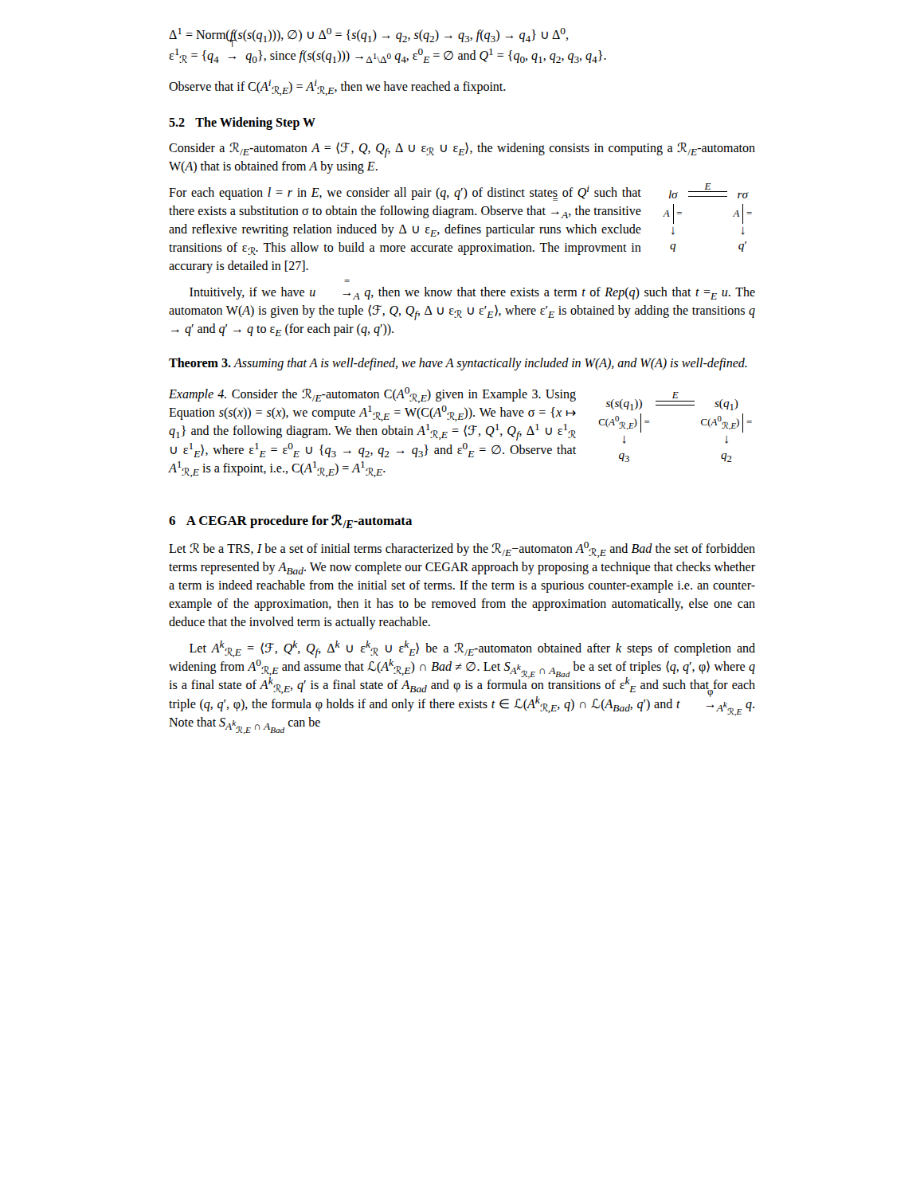Δ1 = Norm(f(s(s(q1))), ∅) ∪ Δ0 = {s(q1) → q2, s(q2) → q3, f(q3) → q4} ∪ Δ0,
ε1ℛ = {q4 ⊤→ q0}, since f(s(s(q1))) →Δ1\Δ0 q4, ε0E = ∅ and Q1 = {q0, q1, q2, q3, q4}.
Observe that if C(Aiℛ,E) = Aiℛ,E, then we have reached a fixpoint.
5.2 The Widening Step W
Consider a ℛ/E-automaton A = ⟨ℱ, Q, Qf, Δ ∪ εℛ ∪ εE⟩, the widening consists in computing a ℛ/E-automaton W(A) that is obtained from A by using E.
| lσ | E | rσ |
| A = | | A = |
| ↓ | | ↓ |
| q | | q ′ |
For each equation l = r in E, we consider all pair (q, q′) of distinct states of Qi such that there exists a substitution σ to obtain the following diagram. Observe that =→A, the transitive and reflexive rewriting relation induced by Δ ∪ εE, defines particular runs which exclude transitions of εℛ. This allow to build a more accurate approximation. The improvment in accurary is detailed in [27].
Intuitively, if we have u =→A q, then we know that there exists a term t of Rep(q) such that t =E u. The automaton W(A) is given by the tuple ⟨ℱ, Q, Qf, Δ ∪ εℛ ∪ ε′E⟩, where ε′E is obtained by adding the transitions q → q′ and q′ → q to εE (for each pair (q, q′)).
Theorem 3. Assuming that A is well-defined, we have A syntactically included in W(A), and W(A) is well-defined.
| s ( s ( q 1 )) | E | s ( q 1 ) |
| C( A 0 ℛ, E ) = | | C( A 0 ℛ, E ) = |
| ↓ | | ↓ |
| q 3 | | q 2 |
Example 4. Consider the ℛ/E-automaton C(A0ℛ,E) given in Example 3. Using Equation s(s(x)) = s(x), we compute A1ℛ,E = W(C(A0ℛ,E)). We have σ = {x ↦ q1} and the following diagram. We then obtain A1ℛ,E = ⟨ℱ, Q1, Qf, Δ1 ∪ ε1ℛ ∪ ε1E⟩, where ε1E = ε0E ∪ {q3 → q2, q2 → q3} and ε0E = ∅. Observe that A1ℛ,E is a fixpoint, i.e., C(A1ℛ,E) = A1ℛ,E.
6 A CEGAR procedure for ℛ/E-automata
Let ℛ be a TRS, I be a set of initial terms characterized by the ℛ/E−automaton A0ℛ,E and Bad the set of forbidden terms represented by ABad. We now complete our CEGAR approach by proposing a technique that checks whether a term is indeed reachable from the initial set of terms. If the term is a spurious counter-example i.e. an counter-example of the approximation, then it has to be removed from the approximation automatically, else one can deduce that the involved term is actually reachable.
Let Akℛ,E = ⟨ℱ, Qk, Qf, Δk ∪ εkℛ ∪ εkE⟩ be a ℛ/E-automaton obtained after k steps of completion and widening from A0ℛ,E and assume that ℒ(Akℛ,E) ∩ Bad ≠ ∅. Let SAkℛ,E ∩ ABad be a set of triples ⟨q, q′, φ⟩ where q is a final state of Akℛ,E, q′ is a final state of ABad and φ is a formula on transitions of εkE and such that for each triple (q, q′, φ), the formula φ holds if and only if there exists t ∈ ℒ(Akℛ,E, q) ∩ ℒ(ABad, q′) and t φ→Akℛ,E q. Note that SAkℛ,E ∩ ABad can be